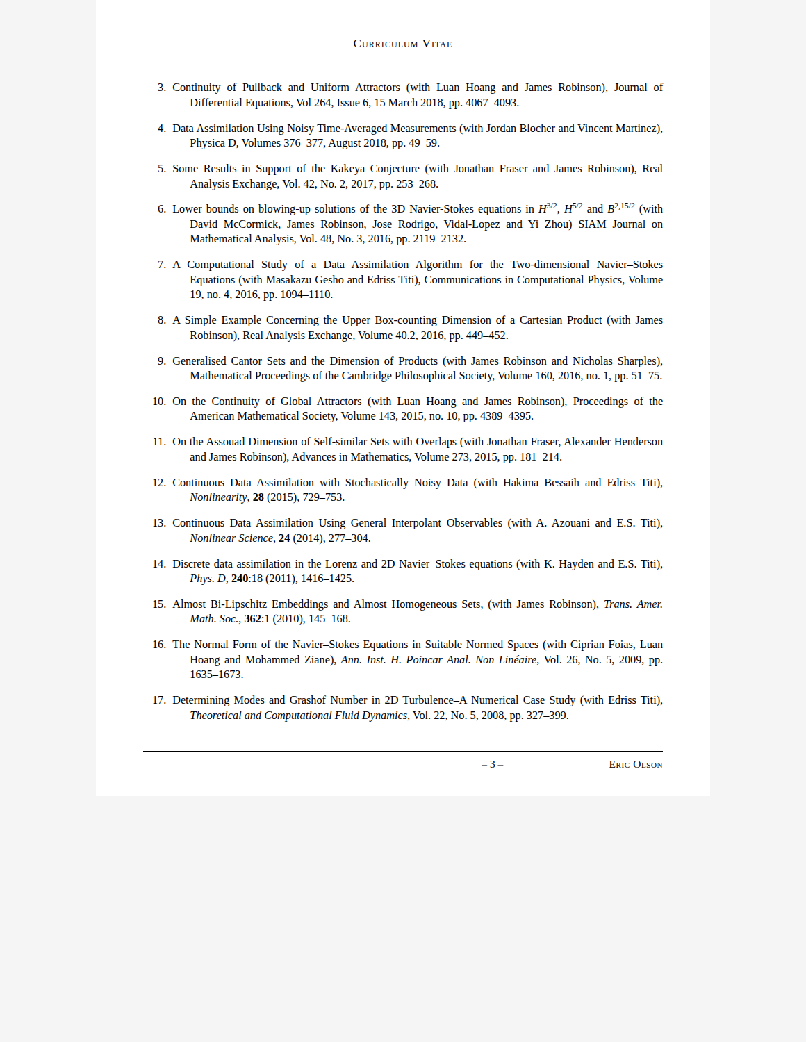Curriculum Vitae
3. Continuity of Pullback and Uniform Attractors (with Luan Hoang and James Robinson), Journal of Differential Equations, Vol 264, Issue 6, 15 March 2018, pp. 4067–4093.
4. Data Assimilation Using Noisy Time-Averaged Measurements (with Jordan Blocher and Vincent Martinez), Physica D, Volumes 376–377, August 2018, pp. 49–59.
5. Some Results in Support of the Kakeya Conjecture (with Jonathan Fraser and James Robinson), Real Analysis Exchange, Vol. 42, No. 2, 2017, pp. 253–268.
6. Lower bounds on blowing-up solutions of the 3D Navier-Stokes equations in H3/2, H5/2 and B2,15/2 (with David McCormick, James Robinson, Jose Rodrigo, Vidal-Lopez and Yi Zhou) SIAM Journal on Mathematical Analysis, Vol. 48, No. 3, 2016, pp. 2119–2132.
7. A Computational Study of a Data Assimilation Algorithm for the Two-dimensional Navier–Stokes Equations (with Masakazu Gesho and Edriss Titi), Communications in Computational Physics, Volume 19, no. 4, 2016, pp. 1094–1110.
8. A Simple Example Concerning the Upper Box-counting Dimension of a Cartesian Product (with James Robinson), Real Analysis Exchange, Volume 40.2, 2016, pp. 449–452.
9. Generalised Cantor Sets and the Dimension of Products (with James Robinson and Nicholas Sharples), Mathematical Proceedings of the Cambridge Philosophical Society, Volume 160, 2016, no. 1, pp. 51–75.
10. On the Continuity of Global Attractors (with Luan Hoang and James Robinson), Proceedings of the American Mathematical Society, Volume 143, 2015, no. 10, pp. 4389–4395.
11. On the Assouad Dimension of Self-similar Sets with Overlaps (with Jonathan Fraser, Alexander Henderson and James Robinson), Advances in Mathematics, Volume 273, 2015, pp. 181–214.
12. Continuous Data Assimilation with Stochastically Noisy Data (with Hakima Bessaih and Edriss Titi), Nonlinearity, 28 (2015), 729–753.
13. Continuous Data Assimilation Using General Interpolant Observables (with A. Azouani and E.S. Titi), Nonlinear Science, 24 (2014), 277–304.
14. Discrete data assimilation in the Lorenz and 2D Navier–Stokes equations (with K. Hayden and E.S. Titi), Phys. D, 240:18 (2011), 1416–1425.
15. Almost Bi-Lipschitz Embeddings and Almost Homogeneous Sets, (with James Robinson), Trans. Amer. Math. Soc., 362:1 (2010), 145–168.
16. The Normal Form of the Navier–Stokes Equations in Suitable Normed Spaces (with Ciprian Foias, Luan Hoang and Mohammed Ziane), Ann. Inst. H. Poincar Anal. Non Linéaire, Vol. 26, No. 5, 2009, pp. 1635–1673.
17. Determining Modes and Grashof Number in 2D Turbulence–A Numerical Case Study (with Edriss Titi), Theoretical and Computational Fluid Dynamics, Vol. 22, No. 5, 2008, pp. 327–399.
– 3 – Eric Olson